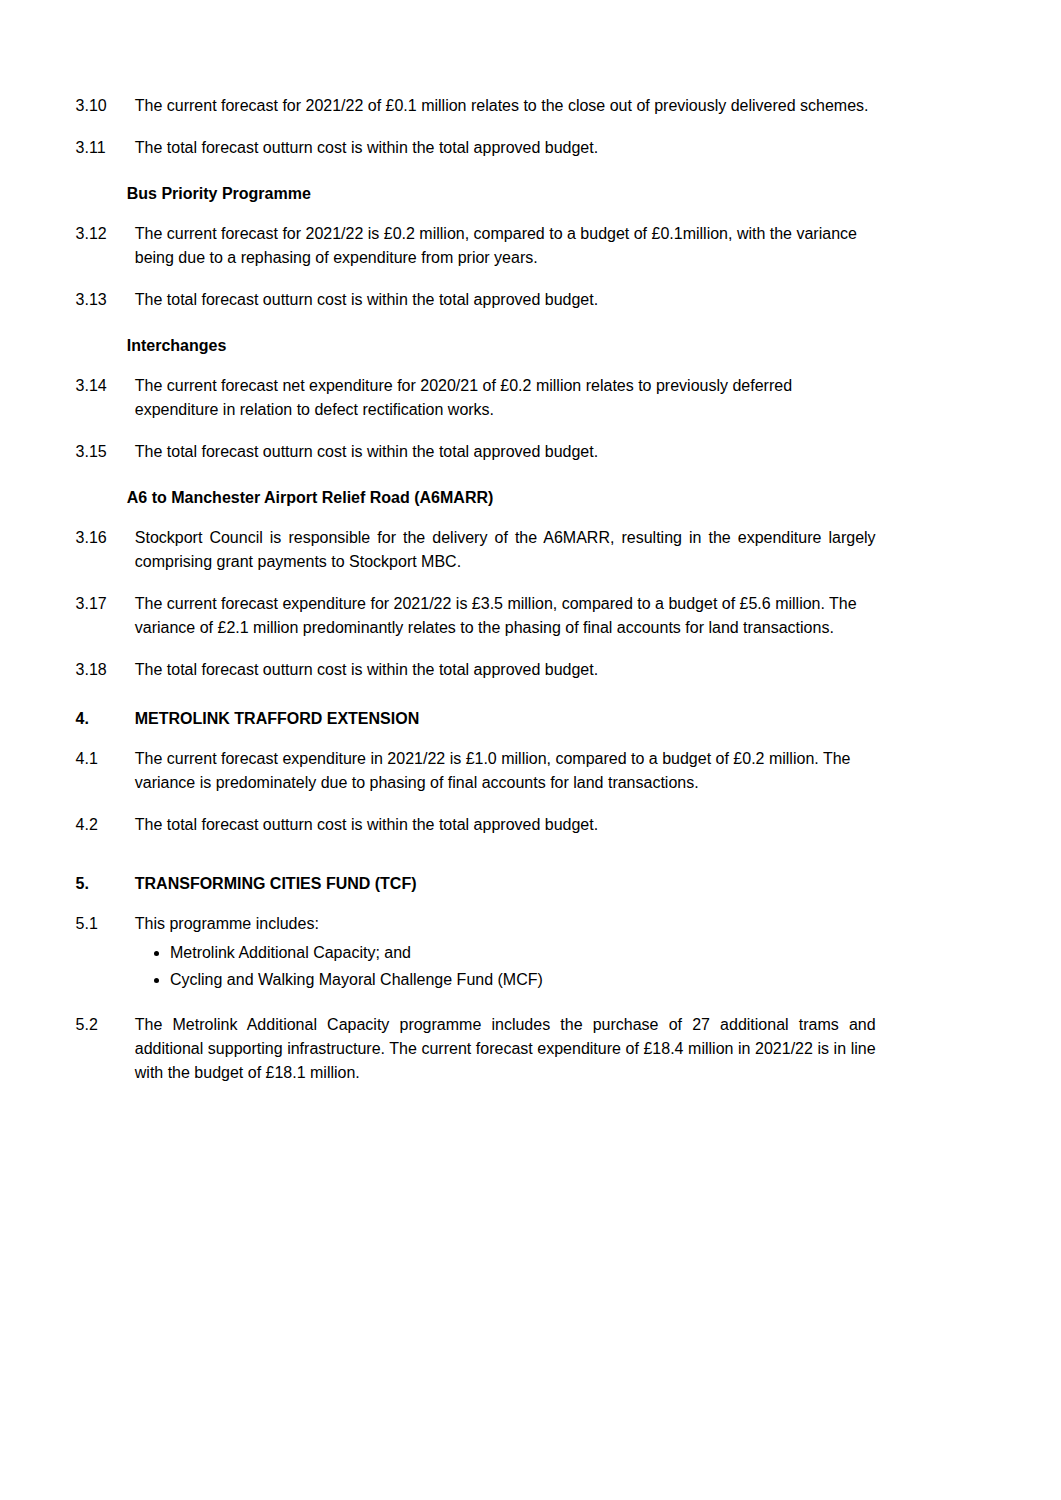3.10
The current forecast for 2021/22 of £0.1 million relates to the close out of previously delivered schemes.
3.11
The total forecast outturn cost is within the total approved budget.
Bus Priority Programme
3.12
The current forecast for 2021/22 is £0.2 million, compared to a budget of £0.1million, with the variance being due to a rephasing of expenditure from prior years.
3.13
The total forecast outturn cost is within the total approved budget.
Interchanges
3.14
The current forecast net expenditure for 2020/21 of £0.2 million relates to previously deferred expenditure in relation to defect rectification works.
3.15
The total forecast outturn cost is within the total approved budget.
A6 to Manchester Airport Relief Road (A6MARR)
3.16
Stockport Council is responsible for the delivery of the A6MARR, resulting in the expenditure largely comprising grant payments to Stockport MBC.
3.17
The current forecast expenditure for 2021/22 is £3.5 million, compared to a budget of £5.6 million. The variance of £2.1 million predominantly relates to the phasing of final accounts for land transactions.
3.18
The total forecast outturn cost is within the total approved budget.
4. METROLINK TRAFFORD EXTENSION
4.1
The current forecast expenditure in 2021/22 is £1.0 million, compared to a budget of £0.2 million. The variance is predominately due to phasing of final accounts for land transactions.
4.2
The total forecast outturn cost is within the total approved budget.
5. TRANSFORMING CITIES FUND (TCF)
5.1
This programme includes:
Metrolink Additional Capacity; and
Cycling and Walking Mayoral Challenge Fund (MCF)
5.2
The Metrolink Additional Capacity programme includes the purchase of 27 additional trams and additional supporting infrastructure. The current forecast expenditure of £18.4 million in 2021/22 is in line with the budget of £18.1 million.